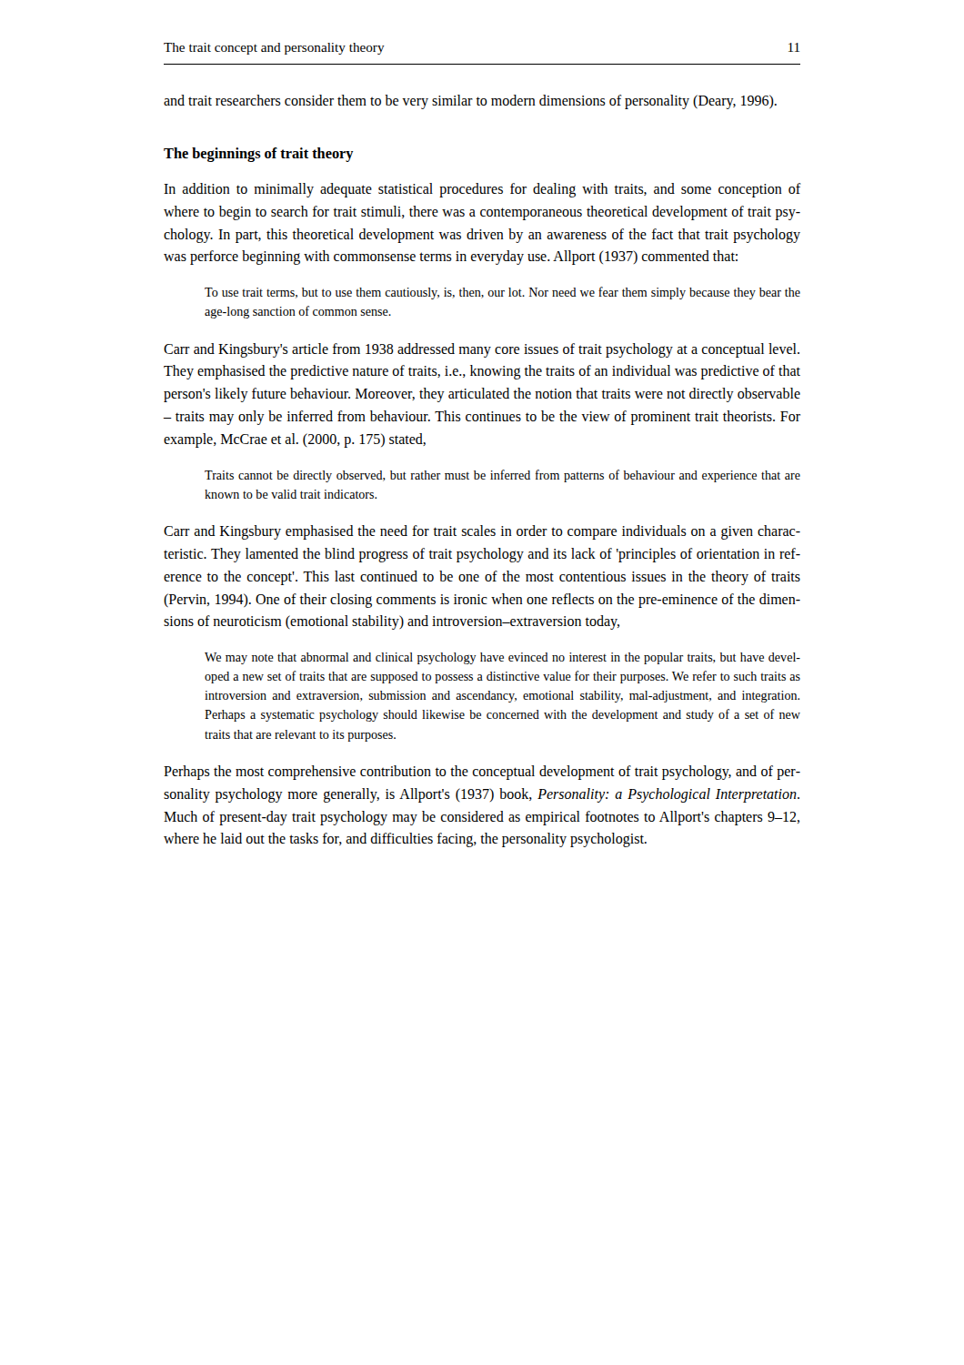The trait concept and personality theory 11
and trait researchers consider them to be very similar to modern dimensions of personality (Deary, 1996).
The beginnings of trait theory
In addition to minimally adequate statistical procedures for dealing with traits, and some conception of where to begin to search for trait stimuli, there was a contemporaneous theoretical development of trait psychology. In part, this theoretical development was driven by an awareness of the fact that trait psychology was perforce beginning with commonsense terms in everyday use. Allport (1937) commented that:
To use trait terms, but to use them cautiously, is, then, our lot. Nor need we fear them simply because they bear the age-long sanction of common sense.
Carr and Kingsbury's article from 1938 addressed many core issues of trait psychology at a conceptual level. They emphasised the predictive nature of traits, i.e., knowing the traits of an individual was predictive of that person's likely future behaviour. Moreover, they articulated the notion that traits were not directly observable – traits may only be inferred from behaviour. This continues to be the view of prominent trait theorists. For example, McCrae et al. (2000, p. 175) stated,
Traits cannot be directly observed, but rather must be inferred from patterns of behaviour and experience that are known to be valid trait indicators.
Carr and Kingsbury emphasised the need for trait scales in order to compare individuals on a given characteristic. They lamented the blind progress of trait psychology and its lack of 'principles of orientation in reference to the concept'. This last continued to be one of the most contentious issues in the theory of traits (Pervin, 1994). One of their closing comments is ironic when one reflects on the pre-eminence of the dimensions of neuroticism (emotional stability) and introversion–extraversion today,
We may note that abnormal and clinical psychology have evinced no interest in the popular traits, but have developed a new set of traits that are supposed to possess a distinctive value for their purposes. We refer to such traits as introversion and extraversion, submission and ascendancy, emotional stability, mal-adjustment, and integration. Perhaps a systematic psychology should likewise be concerned with the development and study of a set of new traits that are relevant to its purposes.
Perhaps the most comprehensive contribution to the conceptual development of trait psychology, and of personality psychology more generally, is Allport's (1937) book, Personality: a Psychological Interpretation. Much of present-day trait psychology may be considered as empirical footnotes to Allport's chapters 9–12, where he laid out the tasks for, and difficulties facing, the personality psychologist.